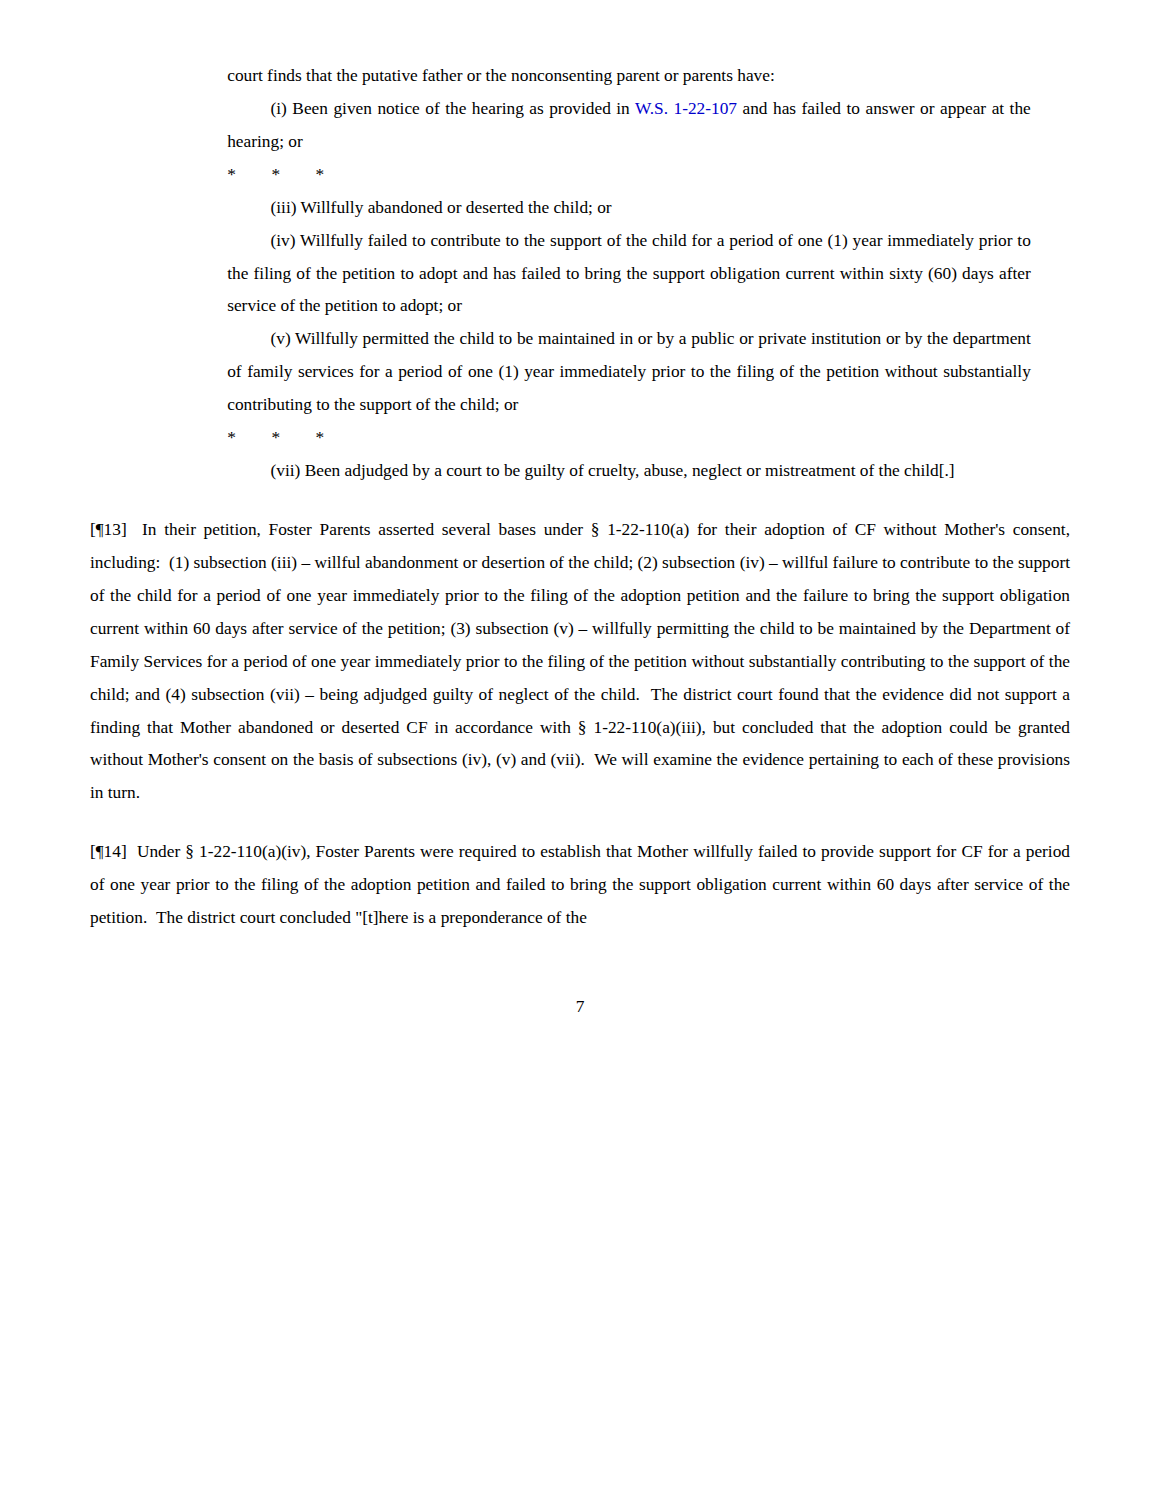court finds that the putative father or the nonconsenting parent or parents have:
(i) Been given notice of the hearing as provided in W.S. 1-22-107 and has failed to answer or appear at the hearing; or
* * *
(iii) Willfully abandoned or deserted the child; or
(iv) Willfully failed to contribute to the support of the child for a period of one (1) year immediately prior to the filing of the petition to adopt and has failed to bring the support obligation current within sixty (60) days after service of the petition to adopt; or
(v) Willfully permitted the child to be maintained in or by a public or private institution or by the department of family services for a period of one (1) year immediately prior to the filing of the petition without substantially contributing to the support of the child; or
* * *
(vii) Been adjudged by a court to be guilty of cruelty, abuse, neglect or mistreatment of the child[.]
[¶13] In their petition, Foster Parents asserted several bases under § 1-22-110(a) for their adoption of CF without Mother's consent, including: (1) subsection (iii) – willful abandonment or desertion of the child; (2) subsection (iv) – willful failure to contribute to the support of the child for a period of one year immediately prior to the filing of the adoption petition and the failure to bring the support obligation current within 60 days after service of the petition; (3) subsection (v) – willfully permitting the child to be maintained by the Department of Family Services for a period of one year immediately prior to the filing of the petition without substantially contributing to the support of the child; and (4) subsection (vii) – being adjudged guilty of neglect of the child. The district court found that the evidence did not support a finding that Mother abandoned or deserted CF in accordance with § 1-22-110(a)(iii), but concluded that the adoption could be granted without Mother's consent on the basis of subsections (iv), (v) and (vii). We will examine the evidence pertaining to each of these provisions in turn.
[¶14] Under § 1-22-110(a)(iv), Foster Parents were required to establish that Mother willfully failed to provide support for CF for a period of one year prior to the filing of the adoption petition and failed to bring the support obligation current within 60 days after service of the petition. The district court concluded "[t]here is a preponderance of the
7